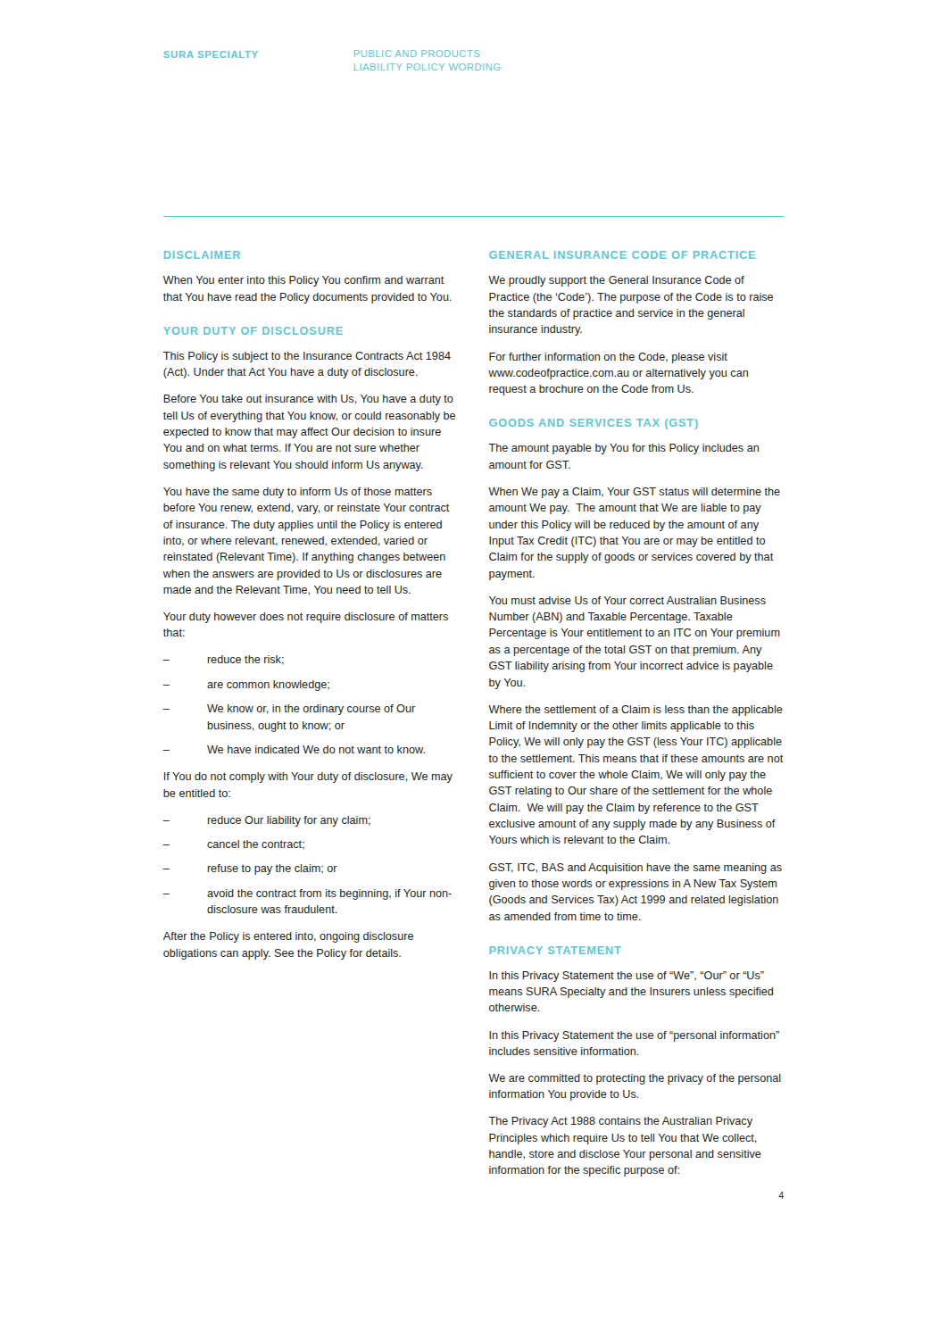SURA SPECIALTY
PUBLIC AND PRODUCTS
LIABILITY POLICY WORDING
Disclaimer
When You enter into this Policy You confirm and warrant that You have read the Policy documents provided to You.
Your Duty of Disclosure
This Policy is subject to the Insurance Contracts Act 1984 (Act). Under that Act You have a duty of disclosure.
Before You take out insurance with Us, You have a duty to tell Us of everything that You know, or could reasonably be expected to know that may affect Our decision to insure You and on what terms. If You are not sure whether something is relevant You should inform Us anyway.
You have the same duty to inform Us of those matters before You renew, extend, vary, or reinstate Your contract of insurance. The duty applies until the Policy is entered into, or where relevant, renewed, extended, varied or reinstated (Relevant Time). If anything changes between when the answers are provided to Us or disclosures are made and the Relevant Time, You need to tell Us.
Your duty however does not require disclosure of matters that:
reduce the risk;
are common knowledge;
We know or, in the ordinary course of Our business, ought to know; or
We have indicated We do not want to know.
If You do not comply with Your duty of disclosure, We may be entitled to:
reduce Our liability for any claim;
cancel the contract;
refuse to pay the claim; or
avoid the contract from its beginning, if Your non-disclosure was fraudulent.
After the Policy is entered into, ongoing disclosure obligations can apply. See the Policy for details.
General Insurance Code of Practice
We proudly support the General Insurance Code of Practice (the ‘Code’). The purpose of the Code is to raise the standards of practice and service in the general insurance industry.
For further information on the Code, please visit www.codeofpractice.com.au or alternatively you can request a brochure on the Code from Us.
Goods and Services Tax (GST)
The amount payable by You for this Policy includes an amount for GST.
When We pay a Claim, Your GST status will determine the amount We pay. The amount that We are liable to pay under this Policy will be reduced by the amount of any Input Tax Credit (ITC) that You are or may be entitled to Claim for the supply of goods or services covered by that payment.
You must advise Us of Your correct Australian Business Number (ABN) and Taxable Percentage. Taxable Percentage is Your entitlement to an ITC on Your premium as a percentage of the total GST on that premium. Any GST liability arising from Your incorrect advice is payable by You.
Where the settlement of a Claim is less than the applicable Limit of Indemnity or the other limits applicable to this Policy, We will only pay the GST (less Your ITC) applicable to the settlement. This means that if these amounts are not sufficient to cover the whole Claim, We will only pay the GST relating to Our share of the settlement for the whole Claim. We will pay the Claim by reference to the GST exclusive amount of any supply made by any Business of Yours which is relevant to the Claim.
GST, ITC, BAS and Acquisition have the same meaning as given to those words or expressions in A New Tax System (Goods and Services Tax) Act 1999 and related legislation as amended from time to time.
Privacy Statement
In this Privacy Statement the use of “We”, “Our” or “Us” means SURA Specialty and the Insurers unless specified otherwise.
In this Privacy Statement the use of “personal information” includes sensitive information.
We are committed to protecting the privacy of the personal information You provide to Us.
The Privacy Act 1988 contains the Australian Privacy Principles which require Us to tell You that We collect, handle, store and disclose Your personal and sensitive information for the specific purpose of:
4